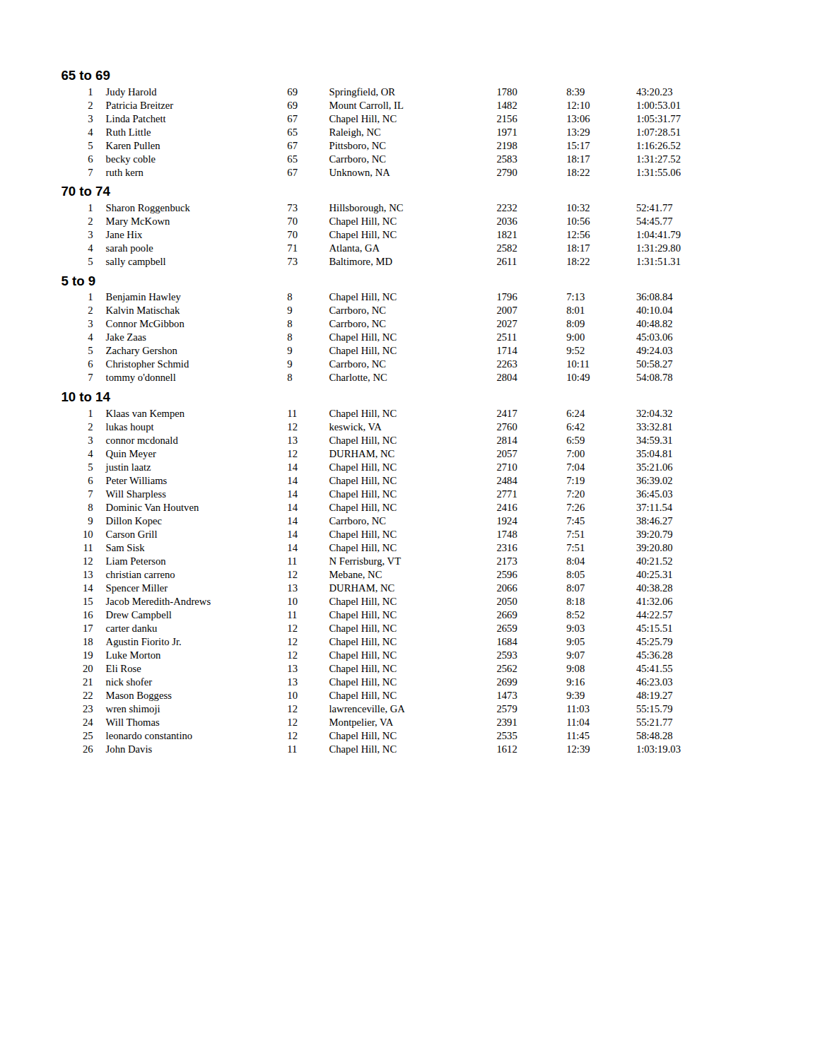65 to 69
| 1 | Judy Harold | 69 | Springfield, OR | 1780 | 8:39 | 43:20.23 |
| 2 | Patricia Breitzer | 69 | Mount Carroll, IL | 1482 | 12:10 | 1:00:53.01 |
| 3 | Linda Patchett | 67 | Chapel Hill, NC | 2156 | 13:06 | 1:05:31.77 |
| 4 | Ruth Little | 65 | Raleigh, NC | 1971 | 13:29 | 1:07:28.51 |
| 5 | Karen Pullen | 67 | Pittsboro, NC | 2198 | 15:17 | 1:16:26.52 |
| 6 | becky coble | 65 | Carrboro, NC | 2583 | 18:17 | 1:31:27.52 |
| 7 | ruth kern | 67 | Unknown, NA | 2790 | 18:22 | 1:31:55.06 |
70 to 74
| 1 | Sharon Roggenbuck | 73 | Hillsborough, NC | 2232 | 10:32 | 52:41.77 |
| 2 | Mary McKown | 70 | Chapel Hill, NC | 2036 | 10:56 | 54:45.77 |
| 3 | Jane Hix | 70 | Chapel Hill, NC | 1821 | 12:56 | 1:04:41.79 |
| 4 | sarah poole | 71 | Atlanta, GA | 2582 | 18:17 | 1:31:29.80 |
| 5 | sally campbell | 73 | Baltimore, MD | 2611 | 18:22 | 1:31:51.31 |
5 to 9
| 1 | Benjamin Hawley | 8 | Chapel Hill, NC | 1796 | 7:13 | 36:08.84 |
| 2 | Kalvin Matischak | 9 | Carrboro, NC | 2007 | 8:01 | 40:10.04 |
| 3 | Connor McGibbon | 8 | Carrboro, NC | 2027 | 8:09 | 40:48.82 |
| 4 | Jake Zaas | 8 | Chapel Hill, NC | 2511 | 9:00 | 45:03.06 |
| 5 | Zachary Gershon | 9 | Chapel Hill, NC | 1714 | 9:52 | 49:24.03 |
| 6 | Christopher Schmid | 9 | Carrboro, NC | 2263 | 10:11 | 50:58.27 |
| 7 | tommy o'donnell | 8 | Charlotte, NC | 2804 | 10:49 | 54:08.78 |
10 to 14
| 1 | Klaas van Kempen | 11 | Chapel Hill, NC | 2417 | 6:24 | 32:04.32 |
| 2 | lukas houpt | 12 | keswick, VA | 2760 | 6:42 | 33:32.81 |
| 3 | connor mcdonald | 13 | Chapel Hill, NC | 2814 | 6:59 | 34:59.31 |
| 4 | Quin Meyer | 12 | DURHAM, NC | 2057 | 7:00 | 35:04.81 |
| 5 | justin laatz | 14 | Chapel Hill, NC | 2710 | 7:04 | 35:21.06 |
| 6 | Peter Williams | 14 | Chapel Hill, NC | 2484 | 7:19 | 36:39.02 |
| 7 | Will Sharpless | 14 | Chapel Hill, NC | 2771 | 7:20 | 36:45.03 |
| 8 | Dominic Van Houtven | 14 | Chapel Hill, NC | 2416 | 7:26 | 37:11.54 |
| 9 | Dillon Kopec | 14 | Carrboro, NC | 1924 | 7:45 | 38:46.27 |
| 10 | Carson Grill | 14 | Chapel Hill, NC | 1748 | 7:51 | 39:20.79 |
| 11 | Sam Sisk | 14 | Chapel Hill, NC | 2316 | 7:51 | 39:20.80 |
| 12 | Liam Peterson | 11 | N Ferrisburg, VT | 2173 | 8:04 | 40:21.52 |
| 13 | christian carreno | 12 | Mebane, NC | 2596 | 8:05 | 40:25.31 |
| 14 | Spencer Miller | 13 | DURHAM, NC | 2066 | 8:07 | 40:38.28 |
| 15 | Jacob Meredith-Andrews | 10 | Chapel Hill, NC | 2050 | 8:18 | 41:32.06 |
| 16 | Drew Campbell | 11 | Chapel Hill, NC | 2669 | 8:52 | 44:22.57 |
| 17 | carter danku | 12 | Chapel Hill, NC | 2659 | 9:03 | 45:15.51 |
| 18 | Agustin Fiorito Jr. | 12 | Chapel Hill, NC | 1684 | 9:05 | 45:25.79 |
| 19 | Luke Morton | 12 | Chapel Hill, NC | 2593 | 9:07 | 45:36.28 |
| 20 | Eli Rose | 13 | Chapel Hill, NC | 2562 | 9:08 | 45:41.55 |
| 21 | nick shofer | 13 | Chapel Hill, NC | 2699 | 9:16 | 46:23.03 |
| 22 | Mason Boggess | 10 | Chapel Hill, NC | 1473 | 9:39 | 48:19.27 |
| 23 | wren shimoji | 12 | lawrenceville, GA | 2579 | 11:03 | 55:15.79 |
| 24 | Will Thomas | 12 | Montpelier, VA | 2391 | 11:04 | 55:21.77 |
| 25 | leonardo constantino | 12 | Chapel Hill, NC | 2535 | 11:45 | 58:48.28 |
| 26 | John Davis | 11 | Chapel Hill, NC | 1612 | 12:39 | 1:03:19.03 |